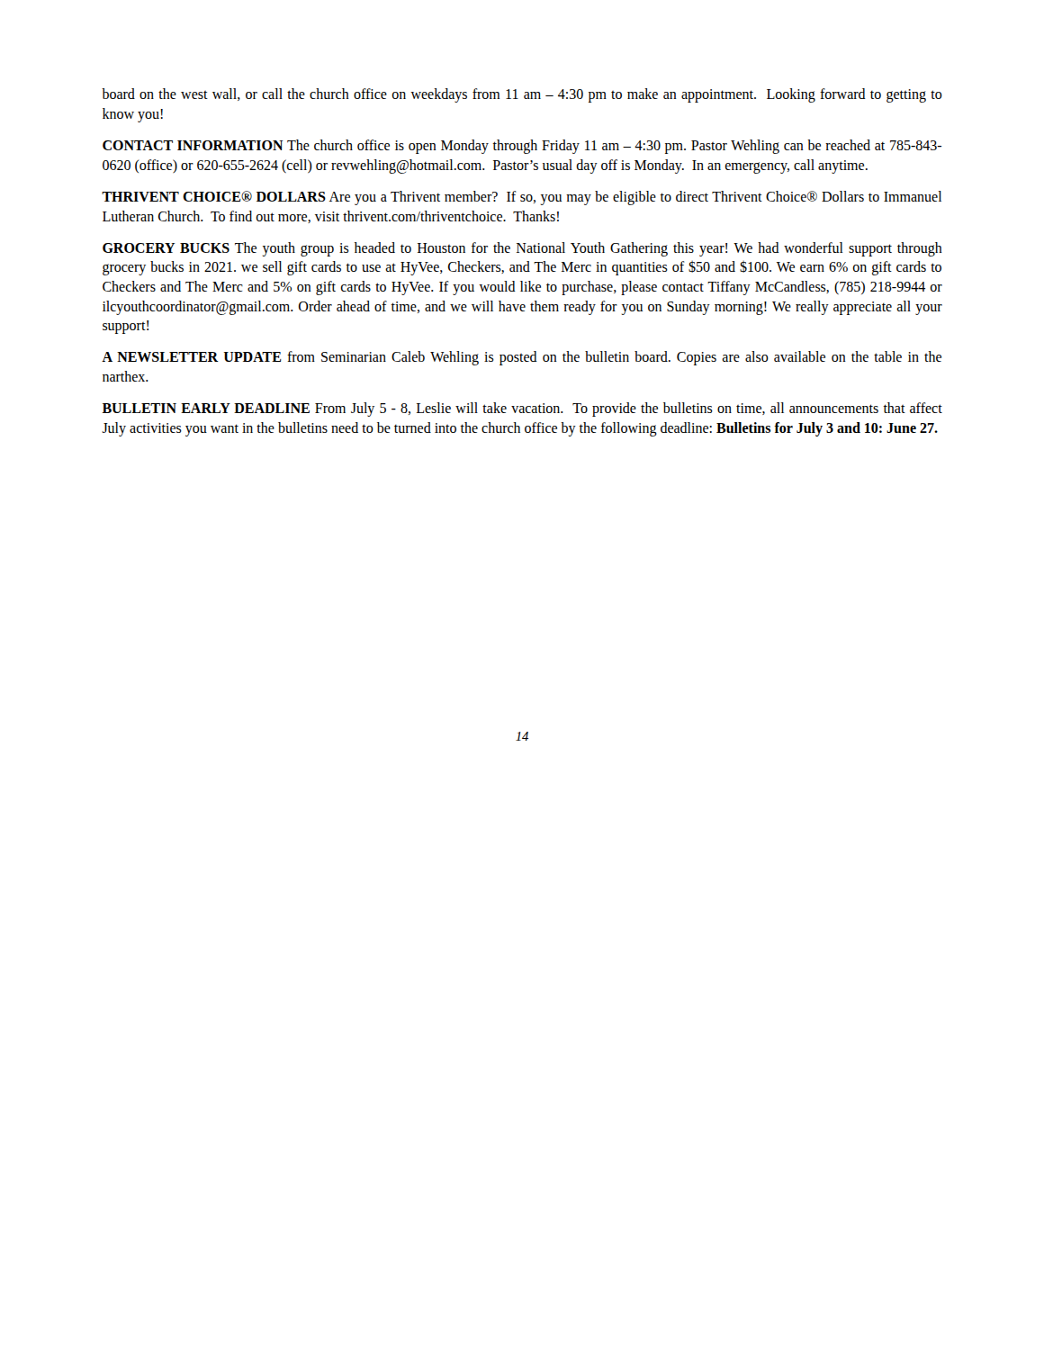board on the west wall, or call the church office on weekdays from 11 am – 4:30 pm to make an appointment. Looking forward to getting to know you!
CONTACT INFORMATION The church office is open Monday through Friday 11 am – 4:30 pm. Pastor Wehling can be reached at 785-843-0620 (office) or 620-655-2624 (cell) or revwehling@hotmail.com. Pastor’s usual day off is Monday. In an emergency, call anytime.
THRIVENT CHOICE® DOLLARS Are you a Thrivent member? If so, you may be eligible to direct Thrivent Choice® Dollars to Immanuel Lutheran Church. To find out more, visit thrivent.com/thriventchoice. Thanks!
GROCERY BUCKS The youth group is headed to Houston for the National Youth Gathering this year! We had wonderful support through grocery bucks in 2021. we sell gift cards to use at HyVee, Checkers, and The Merc in quantities of $50 and $100. We earn 6% on gift cards to Checkers and The Merc and 5% on gift cards to HyVee. If you would like to purchase, please contact Tiffany McCandless, (785) 218-9944 or ilcyouthcoordinator@gmail.com. Order ahead of time, and we will have them ready for you on Sunday morning! We really appreciate all your support!
A NEWSLETTER UPDATE from Seminarian Caleb Wehling is posted on the bulletin board. Copies are also available on the table in the narthex.
BULLETIN EARLY DEADLINE From July 5 - 8, Leslie will take vacation. To provide the bulletins on time, all announcements that affect July activities you want in the bulletins need to be turned into the church office by the following deadline: Bulletins for July 3 and 10: June 27.
14